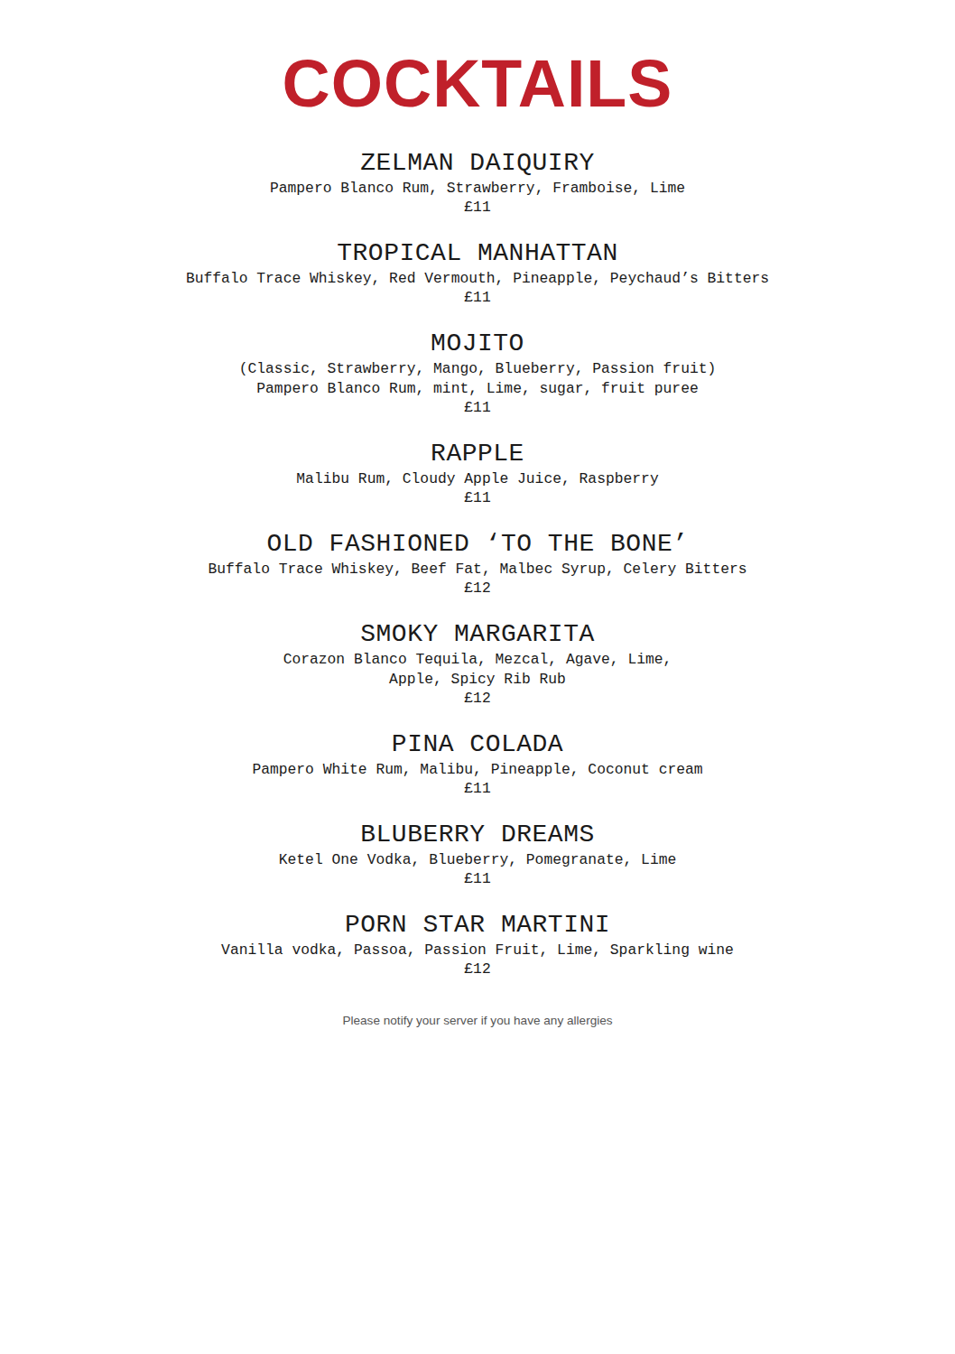COCKTAILS
ZELMAN DAIQUIRY
Pampero Blanco Rum, Strawberry, Framboise, Lime
£11
TROPICAL MANHATTAN
Buffalo Trace Whiskey, Red Vermouth, Pineapple, Peychaud’s Bitters
£11
MOJITO
(Classic, Strawberry, Mango, Blueberry, Passion fruit)
Pampero Blanco Rum, mint, Lime, sugar, fruit puree
£11
RAPPLE
Malibu Rum, Cloudy Apple Juice, Raspberry
£11
OLD FASHIONED ‘TO THE BONE’
Buffalo Trace Whiskey, Beef Fat, Malbec Syrup, Celery Bitters
£12
SMOKY MARGARITA
Corazon Blanco Tequila, Mezcal, Agave, Lime,
Apple, Spicy Rib Rub
£12
PINA COLADA
Pampero White Rum, Malibu, Pineapple, Coconut cream
£11
BLUBERRY DREAMS
Ketel One Vodka, Blueberry, Pomegranate, Lime
£11
PORN STAR MARTINI
Vanilla vodka, Passoa, Passion Fruit, Lime, Sparkling wine
£12
Please notify your server if you have any allergies